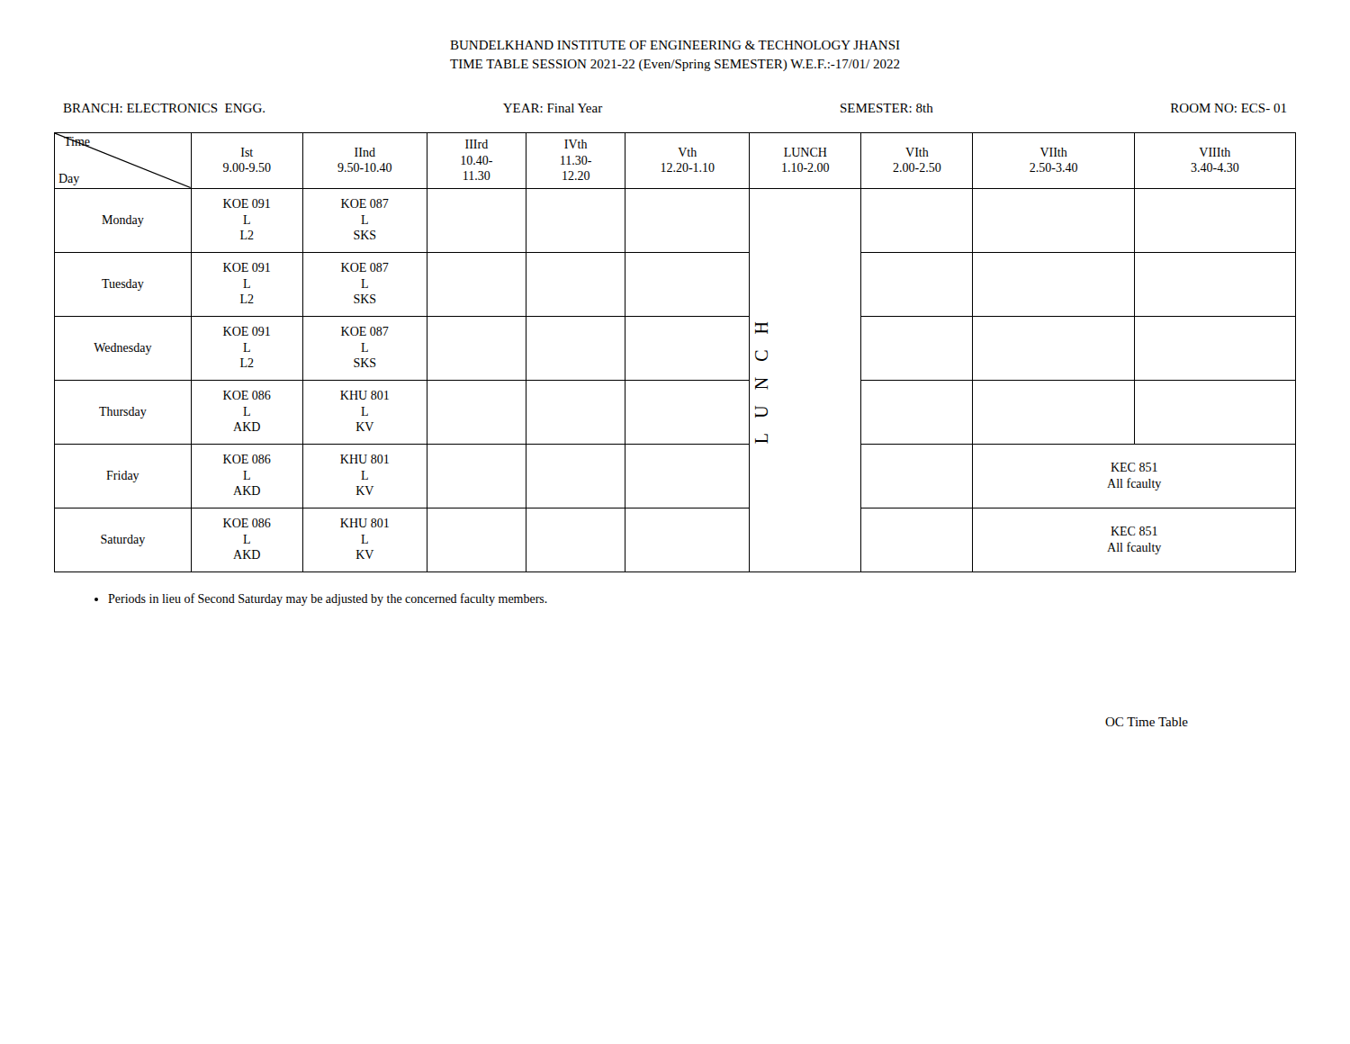BUNDELKHAND INSTITUTE OF ENGINEERING & TECHNOLOGY JHANSI
TIME TABLE SESSION 2021-22 (Even/Spring SEMESTER) W.E.F.:-17/01/ 2022
BRANCH: ELECTRONICS ENGG. YEAR: Final Year SEMESTER: 8th ROOM NO: ECS- 01
| Time Day | Ist 9.00-9.50 | IInd 9.50-10.40 | IIIrd 10.40- 11.30 | IVth 11.30- 12.20 | Vth 12.20-1.10 | LUNCH 1.10-2.00 | VIth 2.00-2.50 | VIIth 2.50-3.40 | VIIIth 3.40-4.30 |
| --- | --- | --- | --- | --- | --- | --- | --- | --- | --- |
| Monday | KOE 091 L L2 | KOE 087 L SKS | | | | L U N C H | | | |
| Tuesday | KOE 091 L L2 | KOE 087 L SKS | | | | | | |
| Wednesday | KOE 091 L L2 | KOE 087 L SKS | | | | | | |
| Thursday | KOE 086 L AKD | KHU 801 L KV | | | | | | |
| Friday | KOE 086 L AKD | KHU 801 L KV | | | | | KEC 851 All fcaulty |
| Saturday | KOE 086 L AKD | KHU 801 L KV | | | | | KEC 851 All fcaulty |
Periods in lieu of Second Saturday may be adjusted by the concerned faculty members.
OC Time Table